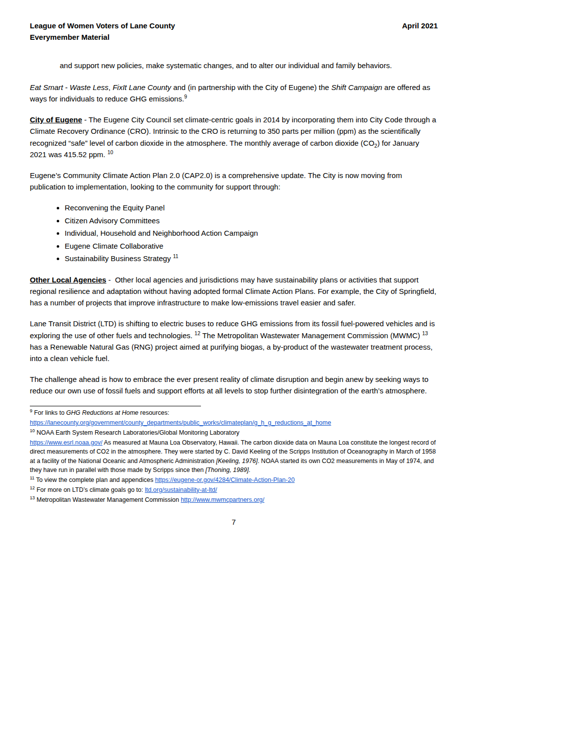League of Women Voters of Lane County
Everymember Material
April 2021
and support new policies, make systematic changes, and to alter our individual and family behaviors.
Eat Smart - Waste Less, FixIt Lane County and (in partnership with the City of Eugene) the Shift Campaign are offered as ways for individuals to reduce GHG emissions.9
City of Eugene - The Eugene City Council set climate-centric goals in 2014 by incorporating them into City Code through a Climate Recovery Ordinance (CRO). Intrinsic to the CRO is returning to 350 parts per million (ppm) as the scientifically recognized “safe” level of carbon dioxide in the atmosphere. The monthly average of carbon dioxide (CO2) for January 2021 was 415.52 ppm. 10
Eugene’s Community Climate Action Plan 2.0 (CAP2.0) is a comprehensive update. The City is now moving from publication to implementation, looking to the community for support through:
Reconvening the Equity Panel
Citizen Advisory Committees
Individual, Household and Neighborhood Action Campaign
Eugene Climate Collaborative
Sustainability Business Strategy 11
Other Local Agencies - Other local agencies and jurisdictions may have sustainability plans or activities that support regional resilience and adaptation without having adopted formal Climate Action Plans. For example, the City of Springfield, has a number of projects that improve infrastructure to make low-emissions travel easier and safer.
Lane Transit District (LTD) is shifting to electric buses to reduce GHG emissions from its fossil fuel-powered vehicles and is exploring the use of other fuels and technologies. 12 The Metropolitan Wastewater Management Commission (MWMC) 13 has a Renewable Natural Gas (RNG) project aimed at purifying biogas, a by-product of the wastewater treatment process, into a clean vehicle fuel.
The challenge ahead is how to embrace the ever present reality of climate disruption and begin anew by seeking ways to reduce our own use of fossil fuels and support efforts at all levels to stop further disintegration of the earth’s atmosphere.
9 For links to GHG Reductions at Home resources:
https://lanecounty.org/government/county_departments/public_works/climateplan/g_h_g_reductions_at_home
10 NOAA Earth System Research Laboratories/Global Monitoring Laboratory
https://www.esrl.noaa.gov/ As measured at Mauna Loa Observatory, Hawaii. The carbon dioxide data on Mauna Loa constitute the longest record of direct measurements of CO2 in the atmosphere. They were started by C. David Keeling of the Scripps Institution of Oceanography in March of 1958 at a facility of the National Oceanic and Atmospheric Administration [Keeling, 1976]. NOAA started its own CO2 measurements in May of 1974, and they have run in parallel with those made by Scripps since then [Thoning, 1989].
11 To view the complete plan and appendices https://eugene-or.gov/4284/Climate-Action-Plan-20
12 For more on LTD’s climate goals go to: ltd.org/sustainability-at-ltd/
13 Metropolitan Wastewater Management Commission http://www.mwmcpartners.org/
7